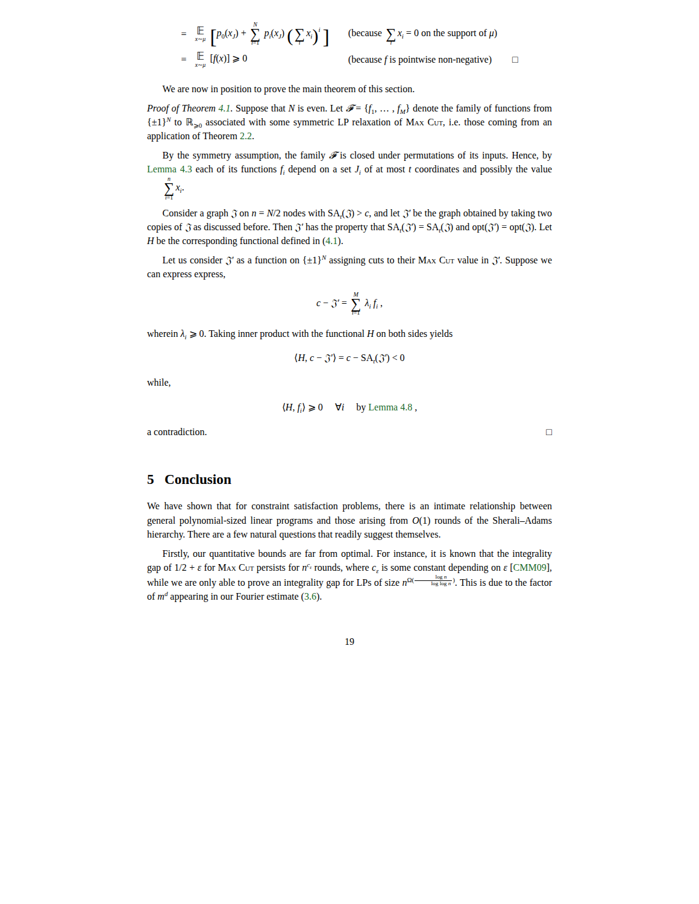= 𝔼x∼μ [p0(xJ) + N∑i=1 pi(xJ) ( ∑i xi)i ] (because ∑i xi = 0 on the support of μ)
= 𝔼x∼μ [f(x)] ⩾ 0 (because f is pointwise non-negative) □
We are now in position to prove the main theorem of this section.
Proof of Theorem 4.1. Suppose that N is even. Let 𝓕 = {f1, … , fM} denote the family of functions from {±1}N to ℝ⩾0 associated with some symmetric LP relaxation of Max Cut, i.e. those coming from an application of Theorem 2.2.
By the symmetry assumption, the family 𝓕 is closed under permutations of its inputs. Hence, by Lemma 4.3 each of its functions fi depend on a set Ji of at most t coordinates and possibly the value n∑i=1 xi.
Consider a graph 𝔍 on n = N/2 nodes with SAt(𝔍) > c, and let 𝔍′ be the graph obtained by taking two copies of 𝔍 as discussed before. Then 𝔍′ has the property that SAt(𝔍′) = SAt(𝔍) and opt(𝔍′) = opt(𝔍). Let H be the corresponding functional defined in (4.1).
Let us consider 𝔍′ as a function on {±1}N assigning cuts to their Max Cut value in 𝔍′. Suppose we can express express,
c − 𝔍′ = M∑i=1 λi fi ,
wherein λi ⩾ 0. Taking inner product with the functional H on both sides yields
⟨H, c − 𝔍′⟩ = c − SAt(𝔍′) < 0
while,
⟨H, fi⟩ ⩾ 0 ∀i by Lemma 4.8 ,
a contradiction. □
5 Conclusion
We have shown that for constraint satisfaction problems, there is an intimate relationship between general polynomial-sized linear programs and those arising from O(1) rounds of the Sherali–Adams hierarchy. There are a few natural questions that readily suggest themselves.
Firstly, our quantitative bounds are far from optimal. For instance, it is known that the integrality gap of 1/2 + ε for Max Cut persists for ncε rounds, where cε is some constant depending on ε [CMM09], while we are only able to prove an integrality gap for LPs of size nΩ(log n log log n). This is due to the factor of md appearing in our Fourier estimate (3.6).
19